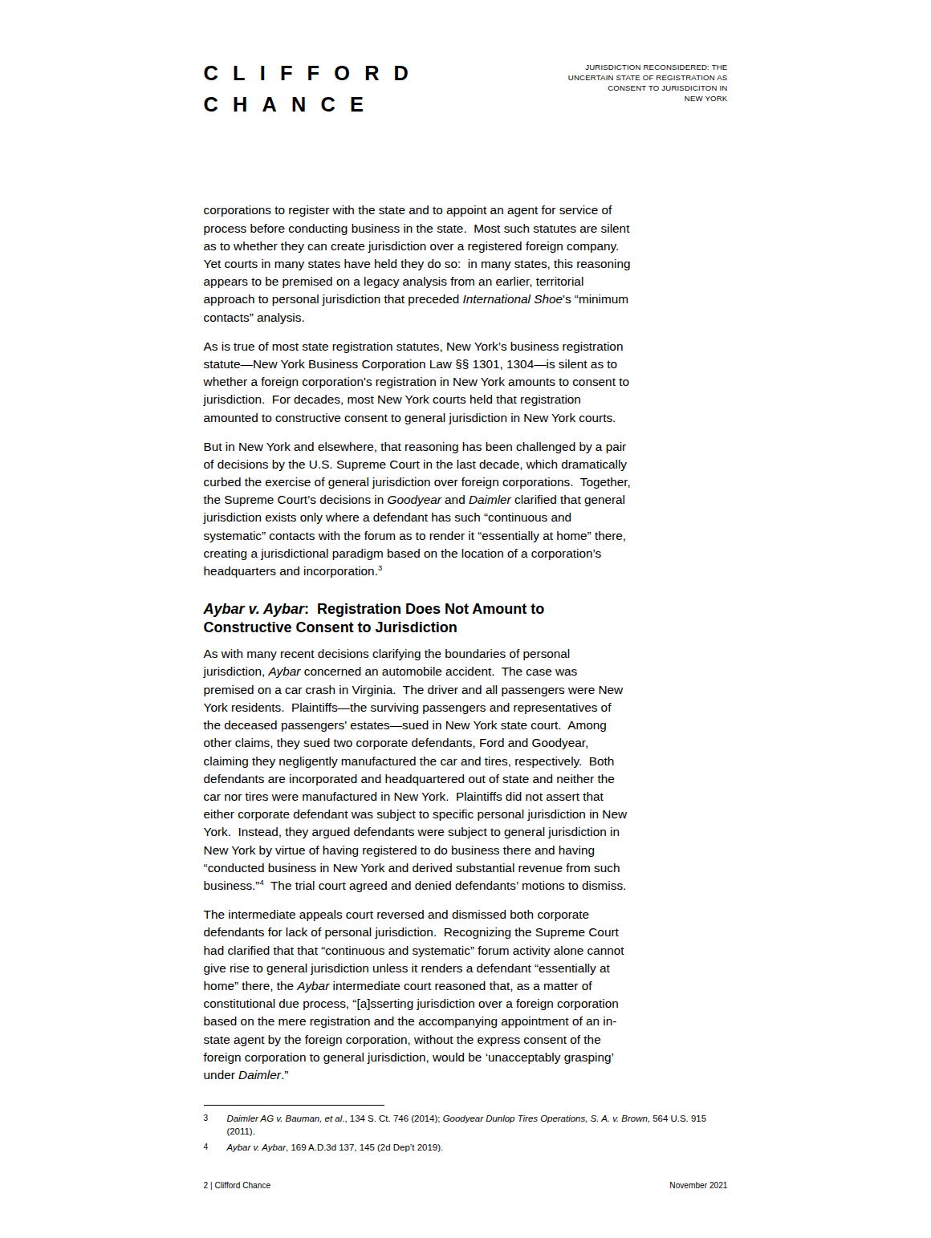C L I F F O R D
C H A N C E
Jurisdiction Reconsidered: The
Uncertain State of Registration as
Consent to Jurisdiciton in
New York
corporations to register with the state and to appoint an agent for service of process before conducting business in the state. Most such statutes are silent as to whether they can create jurisdiction over a registered foreign company. Yet courts in many states have held they do so: in many states, this reasoning appears to be premised on a legacy analysis from an earlier, territorial approach to personal jurisdiction that preceded International Shoe's “minimum contacts” analysis.
As is true of most state registration statutes, New York’s business registration statute—New York Business Corporation Law §§ 1301, 1304—is silent as to whether a foreign corporation's registration in New York amounts to consent to jurisdiction. For decades, most New York courts held that registration amounted to constructive consent to general jurisdiction in New York courts.
But in New York and elsewhere, that reasoning has been challenged by a pair of decisions by the U.S. Supreme Court in the last decade, which dramatically curbed the exercise of general jurisdiction over foreign corporations. Together, the Supreme Court’s decisions in Goodyear and Daimler clarified that general jurisdiction exists only where a defendant has such “continuous and systematic” contacts with the forum as to render it “essentially at home” there, creating a jurisdictional paradigm based on the location of a corporation’s headquarters and incorporation.3
Aybar v. Aybar: Registration Does Not Amount to Constructive Consent to Jurisdiction
As with many recent decisions clarifying the boundaries of personal jurisdiction, Aybar concerned an automobile accident. The case was premised on a car crash in Virginia. The driver and all passengers were New York residents. Plaintiffs—the surviving passengers and representatives of the deceased passengers' estates—sued in New York state court. Among other claims, they sued two corporate defendants, Ford and Goodyear, claiming they negligently manufactured the car and tires, respectively. Both defendants are incorporated and headquartered out of state and neither the car nor tires were manufactured in New York. Plaintiffs did not assert that either corporate defendant was subject to specific personal jurisdiction in New York. Instead, they argued defendants were subject to general jurisdiction in New York by virtue of having registered to do business there and having “conducted business in New York and derived substantial revenue from such business.”4 The trial court agreed and denied defendants’ motions to dismiss.
The intermediate appeals court reversed and dismissed both corporate defendants for lack of personal jurisdiction. Recognizing the Supreme Court had clarified that that “continuous and systematic” forum activity alone cannot give rise to general jurisdiction unless it renders a defendant “essentially at home” there, the Aybar intermediate court reasoned that, as a matter of constitutional due process, “[a]sserting jurisdiction over a foreign corporation based on the mere registration and the accompanying appointment of an in-state agent by the foreign corporation, without the express consent of the foreign corporation to general jurisdiction, would be ‘unacceptably grasping’ under Daimler.”
3
Daimler AG v. Bauman, et al., 134 S. Ct. 746 (2014); Goodyear Dunlop Tires Operations, S. A. v. Brown, 564 U.S. 915 (2011).
4
Aybar v. Aybar, 169 A.D.3d 137, 145 (2d Dep’t 2019).
2 | Clifford Chance
November 2021